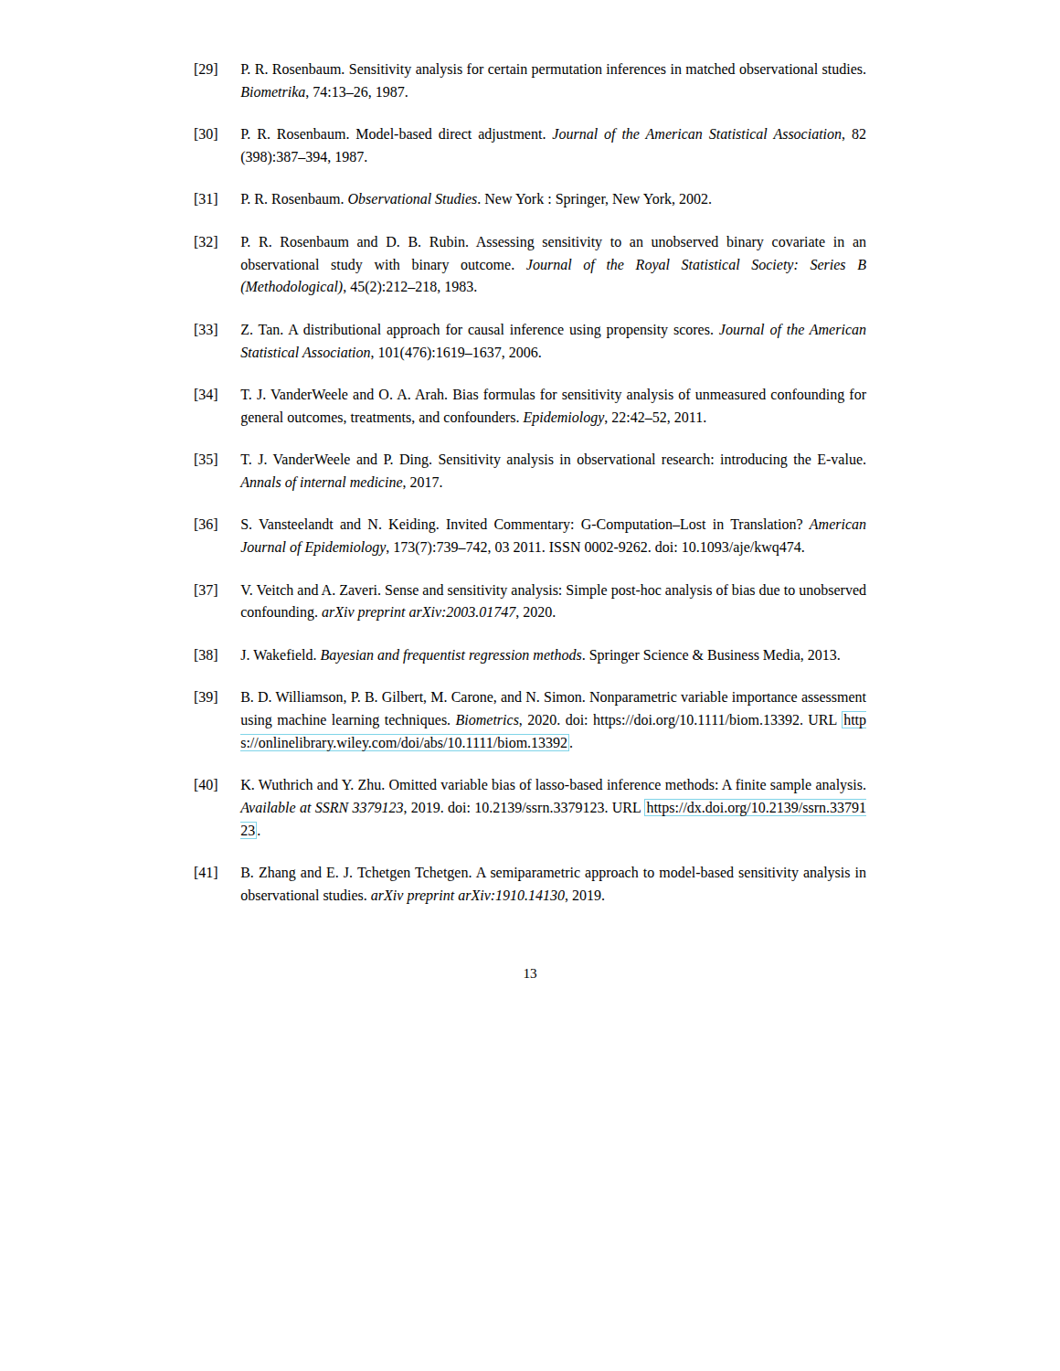[29] P. R. Rosenbaum. Sensitivity analysis for certain permutation inferences in matched observational studies. Biometrika, 74:13–26, 1987.
[30] P. R. Rosenbaum. Model-based direct adjustment. Journal of the American Statistical Association, 82 (398):387–394, 1987.
[31] P. R. Rosenbaum. Observational Studies. New York : Springer, New York, 2002.
[32] P. R. Rosenbaum and D. B. Rubin. Assessing sensitivity to an unobserved binary covariate in an observational study with binary outcome. Journal of the Royal Statistical Society: Series B (Methodological), 45(2):212–218, 1983.
[33] Z. Tan. A distributional approach for causal inference using propensity scores. Journal of the American Statistical Association, 101(476):1619–1637, 2006.
[34] T. J. VanderWeele and O. A. Arah. Bias formulas for sensitivity analysis of unmeasured confounding for general outcomes, treatments, and confounders. Epidemiology, 22:42–52, 2011.
[35] T. J. VanderWeele and P. Ding. Sensitivity analysis in observational research: introducing the E-value. Annals of internal medicine, 2017.
[36] S. Vansteelandt and N. Keiding. Invited Commentary: G-Computation–Lost in Translation? American Journal of Epidemiology, 173(7):739–742, 03 2011. ISSN 0002-9262. doi: 10.1093/aje/kwq474.
[37] V. Veitch and A. Zaveri. Sense and sensitivity analysis: Simple post-hoc analysis of bias due to unobserved confounding. arXiv preprint arXiv:2003.01747, 2020.
[38] J. Wakefield. Bayesian and frequentist regression methods. Springer Science & Business Media, 2013.
[39] B. D. Williamson, P. B. Gilbert, M. Carone, and N. Simon. Nonparametric variable importance assessment using machine learning techniques. Biometrics, 2020. doi: https://doi.org/10.1111/biom.13392. URL https://onlinelibrary.wiley.com/doi/abs/10.1111/biom.13392.
[40] K. Wuthrich and Y. Zhu. Omitted variable bias of lasso-based inference methods: A finite sample analysis. Available at SSRN 3379123, 2019. doi: 10.2139/ssrn.3379123. URL https://dx.doi.org/10.2139/ssrn.3379123.
[41] B. Zhang and E. J. Tchetgen Tchetgen. A semiparametric approach to model-based sensitivity analysis in observational studies. arXiv preprint arXiv:1910.14130, 2019.
13